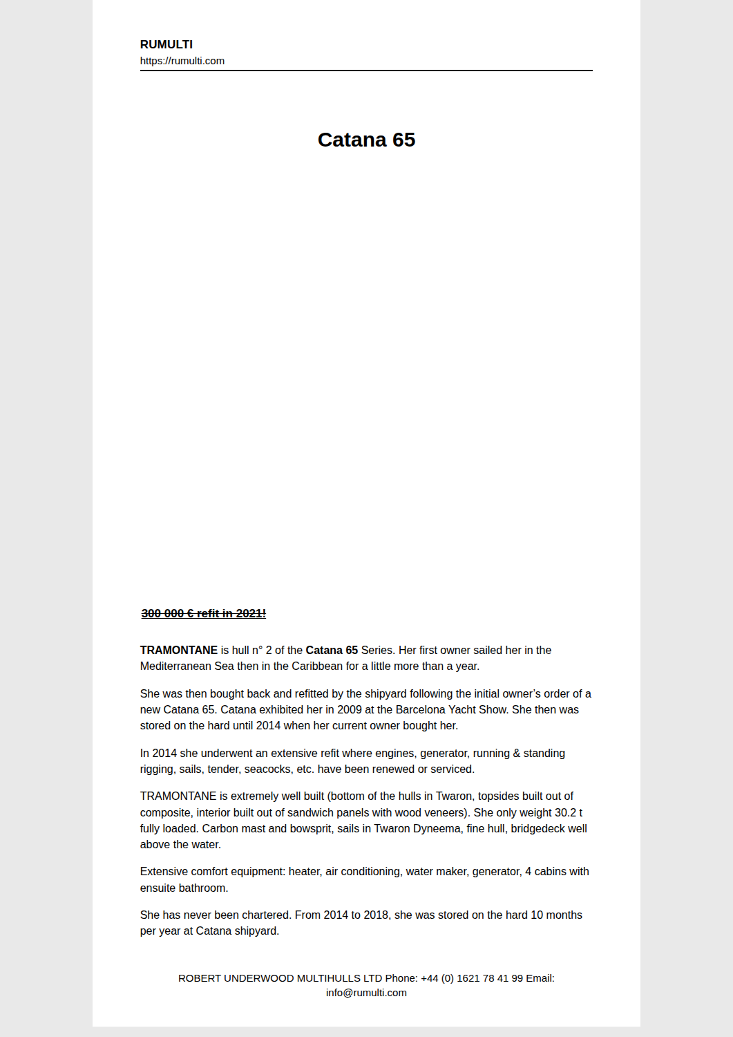RUMULTI
https://rumulti.com
Catana 65
300 000 € refit in 2021!
TRAMONTANE is hull n° 2 of the Catana 65 Series. Her first owner sailed her in the Mediterranean Sea then in the Caribbean for a little more than a year.
She was then bought back and refitted by the shipyard following the initial owner’s order of a new Catana 65. Catana exhibited her in 2009 at the Barcelona Yacht Show. She then was stored on the hard until 2014 when her current owner bought her.
In 2014 she underwent an extensive refit where engines, generator, running & standing rigging, sails, tender, seacocks, etc. have been renewed or serviced.
TRAMONTANE is extremely well built (bottom of the hulls in Twaron, topsides built out of composite, interior built out of sandwich panels with wood veneers). She only weight 30.2 t fully loaded. Carbon mast and bowsprit, sails in Twaron Dyneema, fine hull, bridgedeck well above the water.
Extensive comfort equipment: heater, air conditioning, water maker, generator, 4 cabins with ensuite bathroom.
She has never been chartered. From 2014 to 2018, she was stored on the hard 10 months per year at Catana shipyard.
ROBERT UNDERWOOD MULTIHULLS LTD Phone: +44 (0) 1621 78 41 99 Email: info@rumulti.com